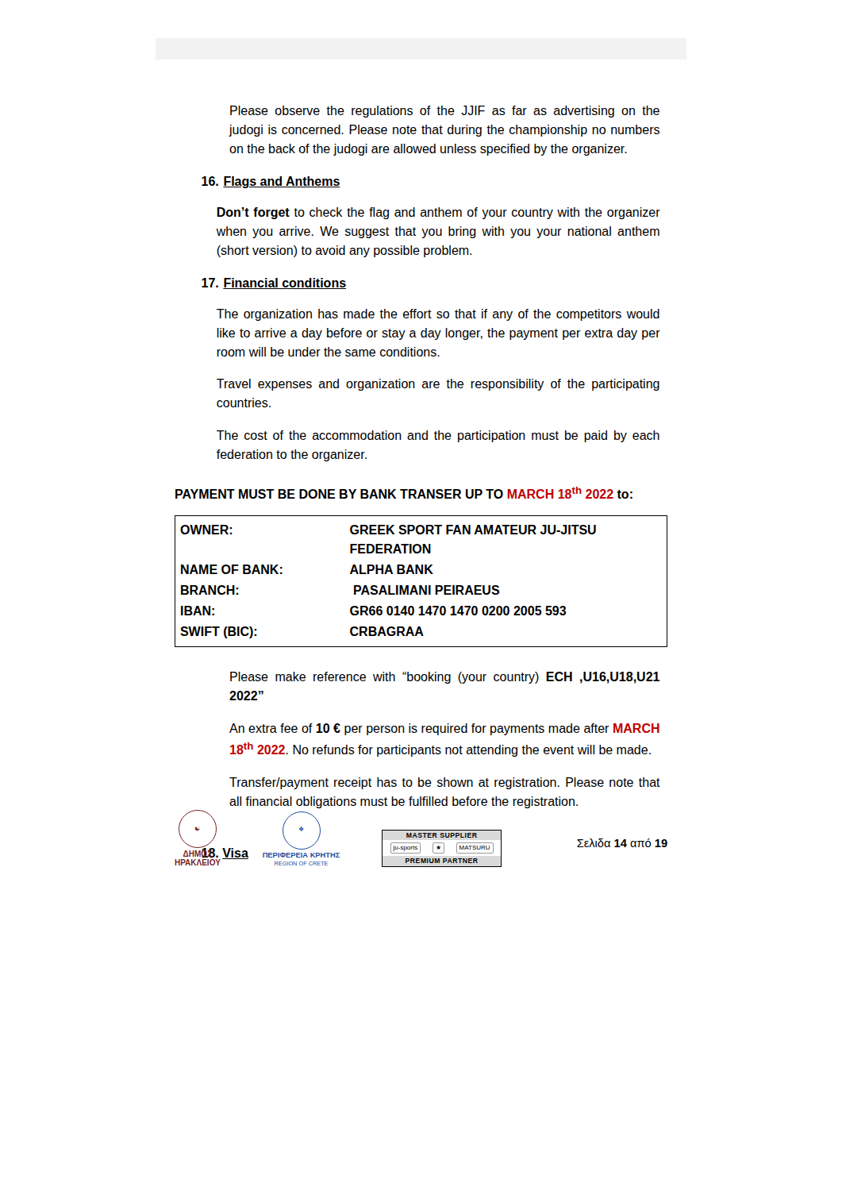Please observe the regulations of the JJIF as far as advertising on the judogi is concerned. Please note that during the championship no numbers on the back of the judogi are allowed unless specified by the organizer.
16. Flags and Anthems
Don’t forget to check the flag and anthem of your country with the organizer when you arrive. We suggest that you bring with you your national anthem (short version) to avoid any possible problem.
17. Financial conditions
The organization has made the effort so that if any of the competitors would like to arrive a day before or stay a day longer, the payment per extra day per room will be under the same conditions.
Travel expenses and organization are the responsibility of the participating countries.
The cost of the accommodation and the participation must be paid by each federation to the organizer.
PAYMENT MUST BE DONE BY BANK TRANSER UP TO MARCH 18th 2022 to:
| OWNER: | GREEK SPORT FAN AMATEUR JU-JITSU FEDERATION |
| NAME OF BANK: | ALPHA BANK |
| BRANCH: | PASALIMANI PEIRAEUS |
| IBAN: | GR66 0140 1470 1470 0200 2005 593 |
| SWIFT (BIC): | CRBAGRAA |
Please make reference with “booking (your country) ECH ,U16,U18,U21 2022”
An extra fee of 10 € per person is required for payments made after MARCH 18th 2022. No refunds for participants not attending the event will be made.
Transfer/payment receipt has to be shown at registration. Please note that all financial obligations must be fulfilled before the registration.
18. Visa
☯
ΔΗΜΟΣ
ΗΡΑΚΛΕΙΟΥ
❖
ΠΕΡΙΦΕΡΕΙΑ ΚΡΗΤΗΣ
REGION OF CRETE
MASTER SUPPLIER
ju-sports ★ MATSURU
PREMIUM PARTNER
Σελιδα 14 απó 19